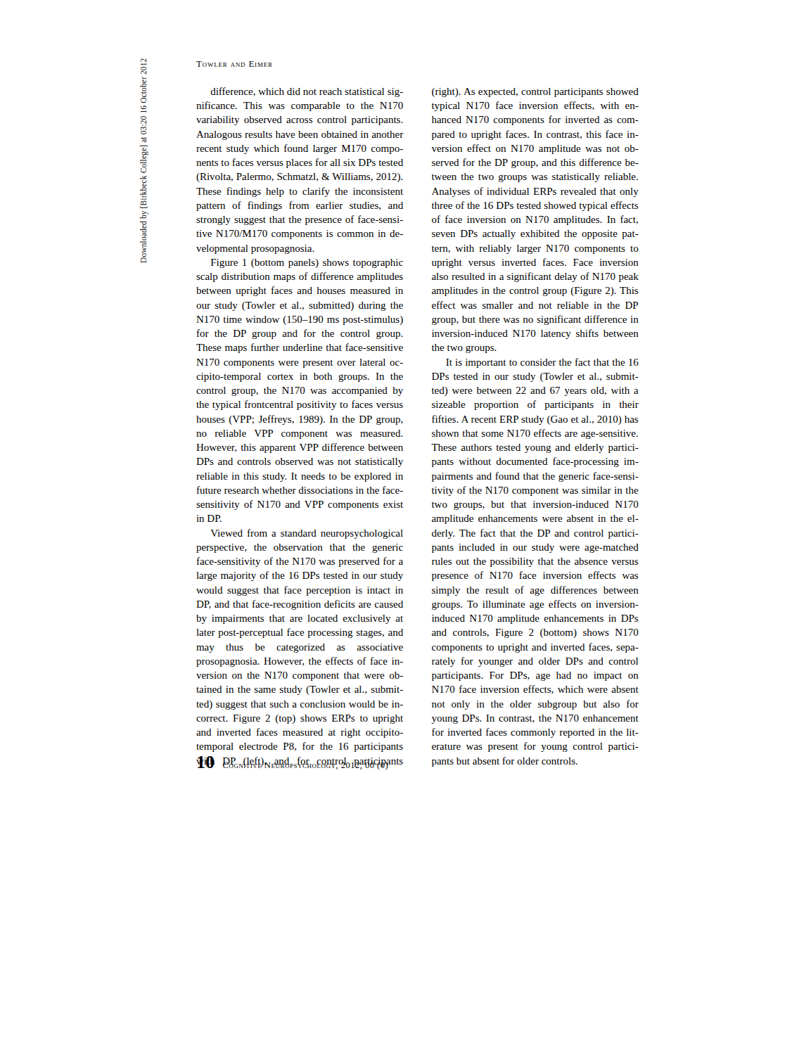Downloaded by [Birkbeck College] at 03:20 16 October 2012
Towler and Eimer
difference, which did not reach statistical significance. This was comparable to the N170 variability observed across control participants. Analogous results have been obtained in another recent study which found larger M170 components to faces versus places for all six DPs tested (Rivolta, Palermo, Schmatzl, & Williams, 2012). These findings help to clarify the inconsistent pattern of findings from earlier studies, and strongly suggest that the presence of face-sensitive N170/M170 components is common in developmental prosopagnosia.
Figure 1 (bottom panels) shows topographic scalp distribution maps of difference amplitudes between upright faces and houses measured in our study (Towler et al., submitted) during the N170 time window (150–190 ms post-stimulus) for the DP group and for the control group. These maps further underline that face-sensitive N170 components were present over lateral occipito-temporal cortex in both groups. In the control group, the N170 was accompanied by the typical frontcentral positivity to faces versus houses (VPP; Jeffreys, 1989). In the DP group, no reliable VPP component was measured. However, this apparent VPP difference between DPs and controls observed was not statistically reliable in this study. It needs to be explored in future research whether dissociations in the face-sensitivity of N170 and VPP components exist in DP.
Viewed from a standard neuropsychological perspective, the observation that the generic face-sensitivity of the N170 was preserved for a large majority of the 16 DPs tested in our study would suggest that face perception is intact in DP, and that face-recognition deficits are caused by impairments that are located exclusively at later post-perceptual face processing stages, and may thus be categorized as associative prosopagnosia. However, the effects of face inversion on the N170 component that were obtained in the same study (Towler et al., submitted) suggest that such a conclusion would be incorrect. Figure 2 (top) shows ERPs to upright and inverted faces measured at right occipito-temporal electrode P8, for the 16 participants with DP (left), and for control participants (right). As expected, control participants showed typical N170 face inversion effects, with enhanced N170 components for inverted as compared to upright faces. In contrast, this face inversion effect on N170 amplitude was not observed for the DP group, and this difference between the two groups was statistically reliable. Analyses of individual ERPs revealed that only three of the 16 DPs tested showed typical effects of face inversion on N170 amplitudes. In fact, seven DPs actually exhibited the opposite pattern, with reliably larger N170 components to upright versus inverted faces. Face inversion also resulted in a significant delay of N170 peak amplitudes in the control group (Figure 2). This effect was smaller and not reliable in the DP group, but there was no significant difference in inversion-induced N170 latency shifts between the two groups.
It is important to consider the fact that the 16 DPs tested in our study (Towler et al., submitted) were between 22 and 67 years old, with a sizeable proportion of participants in their fifties. A recent ERP study (Gao et al., 2010) has shown that some N170 effects are age-sensitive. These authors tested young and elderly participants without documented face-processing impairments and found that the generic face-sensitivity of the N170 component was similar in the two groups, but that inversion-induced N170 amplitude enhancements were absent in the elderly. The fact that the DP and control participants included in our study were age-matched rules out the possibility that the absence versus presence of N170 face inversion effects was simply the result of age differences between groups. To illuminate age effects on inversion-induced N170 amplitude enhancements in DPs and controls, Figure 2 (bottom) shows N170 components to upright and inverted faces, separately for younger and older DPs and control participants. For DPs, age had no impact on N170 face inversion effects, which were absent not only in the older subgroup but also for young DPs. In contrast, the N170 enhancement for inverted faces commonly reported in the literature was present for young control participants but absent for older controls.
10 Cognitive Neuropsychology, 2012, 00 (0)